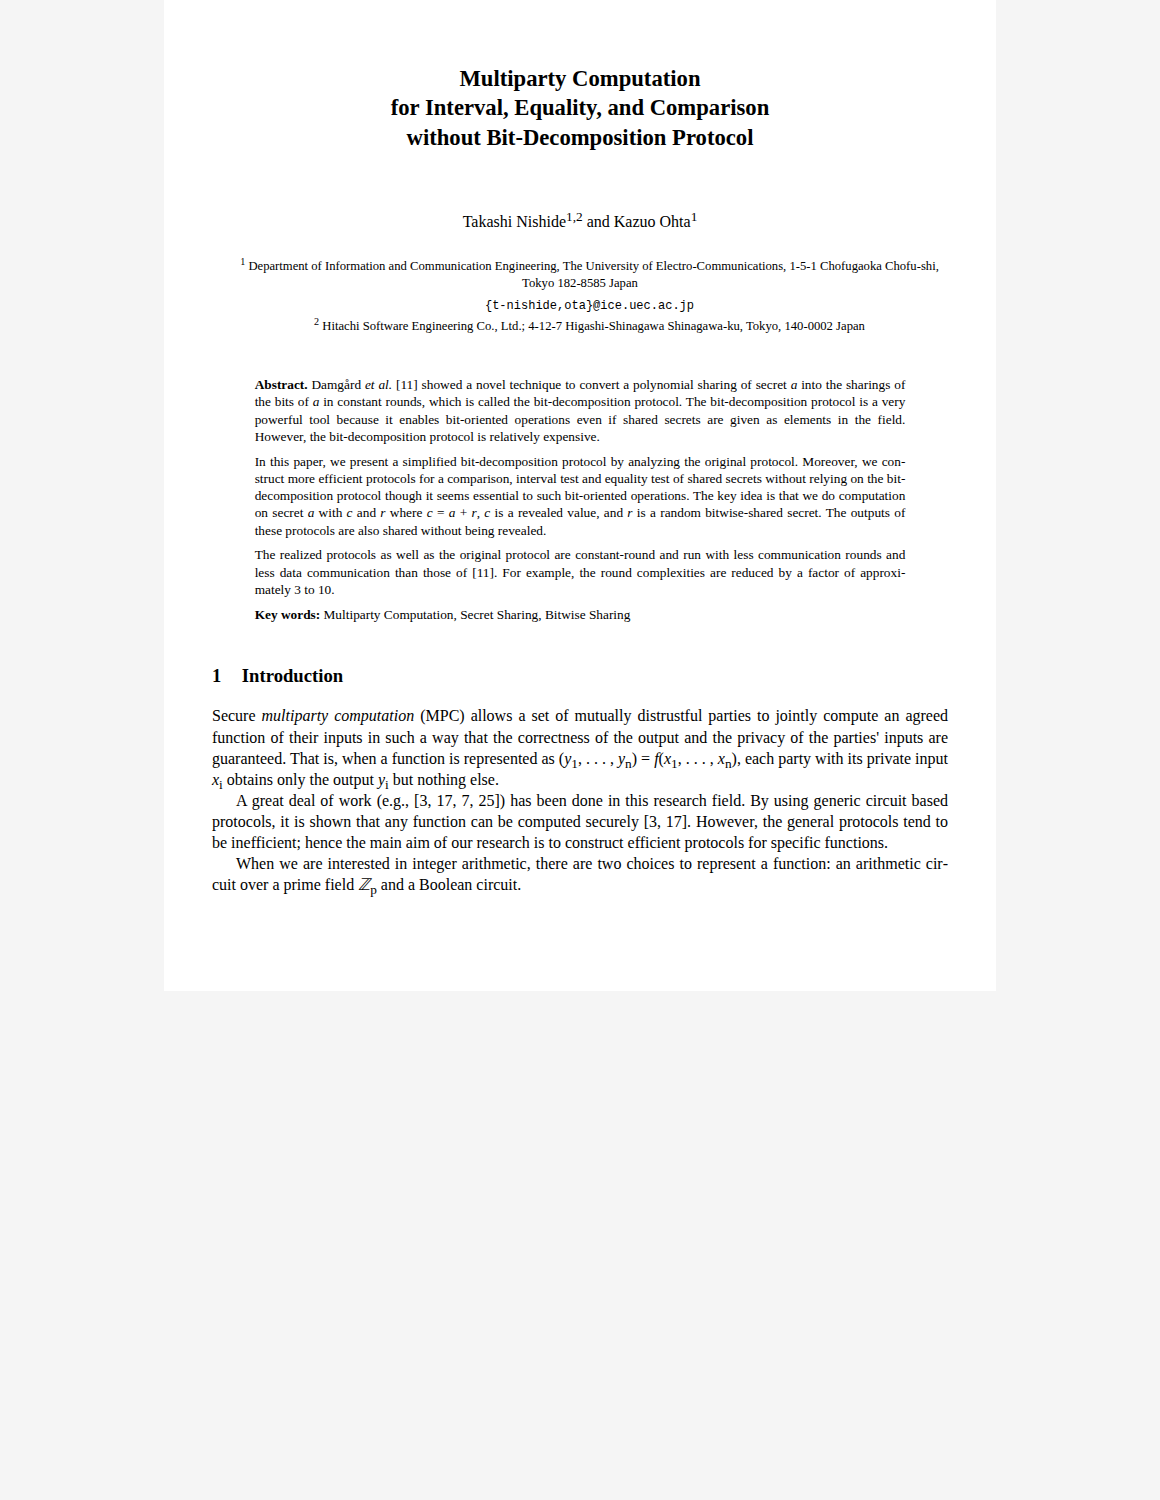Multiparty Computation
for Interval, Equality, and Comparison
without Bit-Decomposition Protocol
Takashi Nishide1,2 and Kazuo Ohta1
1 Department of Information and Communication Engineering, The University of Electro-Communications, 1-5-1 Chofugaoka Chofu-shi, Tokyo 182-8585 Japan
{t-nishide,ota}@ice.uec.ac.jp
2 Hitachi Software Engineering Co., Ltd.; 4-12-7 Higashi-Shinagawa Shinagawa-ku, Tokyo, 140-0002 Japan
Abstract. Damgård et al. [11] showed a novel technique to convert a polynomial sharing of secret a into the sharings of the bits of a in constant rounds, which is called the bit-decomposition protocol. The bit-decomposition protocol is a very powerful tool because it enables bit-oriented operations even if shared secrets are given as elements in the field. However, the bit-decomposition protocol is relatively expensive.
In this paper, we present a simplified bit-decomposition protocol by analyzing the original protocol. Moreover, we construct more efficient protocols for a comparison, interval test and equality test of shared secrets without relying on the bit-decomposition protocol though it seems essential to such bit-oriented operations. The key idea is that we do computation on secret a with c and r where c = a + r, c is a revealed value, and r is a random bitwise-shared secret. The outputs of these protocols are also shared without being revealed.
The realized protocols as well as the original protocol are constant-round and run with less communication rounds and less data communication than those of [11]. For example, the round complexities are reduced by a factor of approximately 3 to 10.
Key words: Multiparty Computation, Secret Sharing, Bitwise Sharing
1 Introduction
Secure multiparty computation (MPC) allows a set of mutually distrustful parties to jointly compute an agreed function of their inputs in such a way that the correctness of the output and the privacy of the parties' inputs are guaranteed. That is, when a function is represented as (y1, . . . , yn) = f(x1, . . . , xn), each party with its private input xi obtains only the output yi but nothing else.
A great deal of work (e.g., [3, 17, 7, 25]) has been done in this research field. By using generic circuit based protocols, it is shown that any function can be computed securely [3, 17]. However, the general protocols tend to be inefficient; hence the main aim of our research is to construct efficient protocols for specific functions.
When we are interested in integer arithmetic, there are two choices to represent a function: an arithmetic circuit over a prime field ℤp and a Boolean circuit.